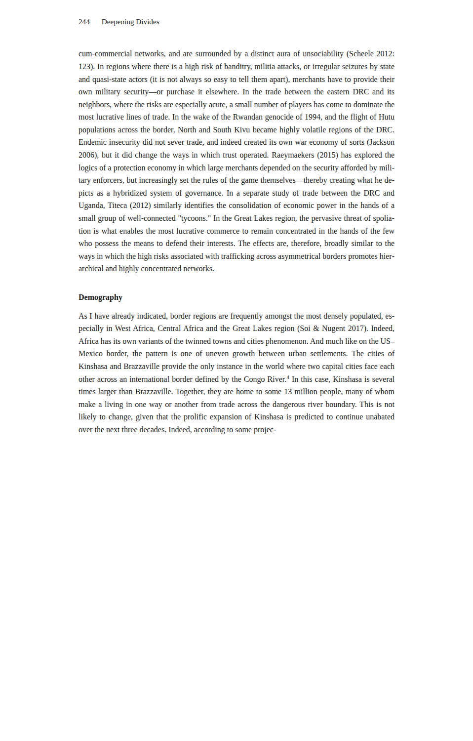244 Deepening Divides
cum-commercial networks, and are surrounded by a distinct aura of unsociability (Scheele 2012: 123). In regions where there is a high risk of banditry, militia attacks, or irregular seizures by state and quasi-state actors (it is not always so easy to tell them apart), merchants have to provide their own military security—or purchase it elsewhere. In the trade between the eastern DRC and its neighbors, where the risks are especially acute, a small number of players has come to dominate the most lucrative lines of trade. In the wake of the Rwandan genocide of 1994, and the flight of Hutu populations across the border, North and South Kivu became highly volatile regions of the DRC. Endemic insecurity did not sever trade, and indeed created its own war economy of sorts (Jackson 2006), but it did change the ways in which trust operated. Raeymaekers (2015) has explored the logics of a protection economy in which large merchants depended on the security afforded by military enforcers, but increasingly set the rules of the game themselves—thereby creating what he depicts as a hybridized system of governance. In a separate study of trade between the DRC and Uganda, Titeca (2012) similarly identifies the consolidation of economic power in the hands of a small group of well-connected "tycoons." In the Great Lakes region, the pervasive threat of spoliation is what enables the most lucrative commerce to remain concentrated in the hands of the few who possess the means to defend their interests. The effects are, therefore, broadly similar to the ways in which the high risks associated with trafficking across asymmetrical borders promotes hierarchical and highly concentrated networks.
Demography
As I have already indicated, border regions are frequently amongst the most densely populated, especially in West Africa, Central Africa and the Great Lakes region (Soi & Nugent 2017). Indeed, Africa has its own variants of the twinned towns and cities phenomenon. And much like on the US–Mexico border, the pattern is one of uneven growth between urban settlements. The cities of Kinshasa and Brazzaville provide the only instance in the world where two capital cities face each other across an international border defined by the Congo River.4 In this case, Kinshasa is several times larger than Brazzaville. Together, they are home to some 13 million people, many of whom make a living in one way or another from trade across the dangerous river boundary. This is not likely to change, given that the prolific expansion of Kinshasa is predicted to continue unabated over the next three decades. Indeed, according to some projec-